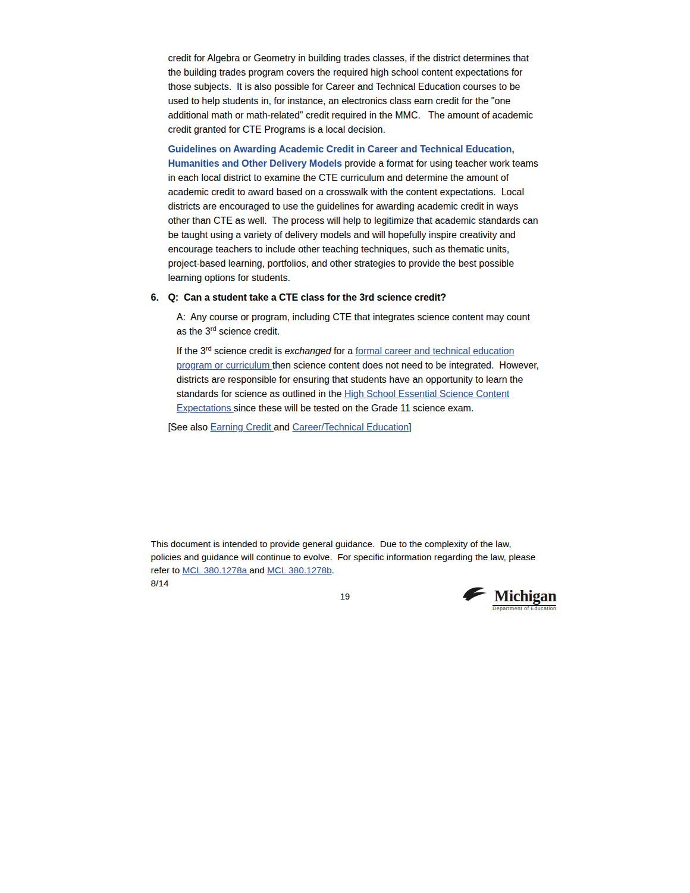credit for Algebra or Geometry in building trades classes, if the district determines that the building trades program covers the required high school content expectations for those subjects. It is also possible for Career and Technical Education courses to be used to help students in, for instance, an electronics class earn credit for the "one additional math or math-related" credit required in the MMC. The amount of academic credit granted for CTE Programs is a local decision.
Guidelines on Awarding Academic Credit in Career and Technical Education, Humanities and Other Delivery Models provide a format for using teacher work teams in each local district to examine the CTE curriculum and determine the amount of academic credit to award based on a crosswalk with the content expectations. Local districts are encouraged to use the guidelines for awarding academic credit in ways other than CTE as well. The process will help to legitimize that academic standards can be taught using a variety of delivery models and will hopefully inspire creativity and encourage teachers to include other teaching techniques, such as thematic units, project-based learning, portfolios, and other strategies to provide the best possible learning options for students.
6.
Q: Can a student take a CTE class for the 3rd science credit?
A: Any course or program, including CTE that integrates science content may count as the 3rd science credit.
If the 3rd science credit is exchanged for a formal career and technical education program or curriculum then science content does not need to be integrated. However, districts are responsible for ensuring that students have an opportunity to learn the standards for science as outlined in the High School Essential Science Content Expectations since these will be tested on the Grade 11 science exam.
[See also Earning Credit and Career/Technical Education]
This document is intended to provide general guidance. Due to the complexity of the law, policies and guidance will continue to evolve. For specific information regarding the law, please refer to MCL 380.1278a and MCL 380.1278b.
8/14
19
Michigan
Department of Education